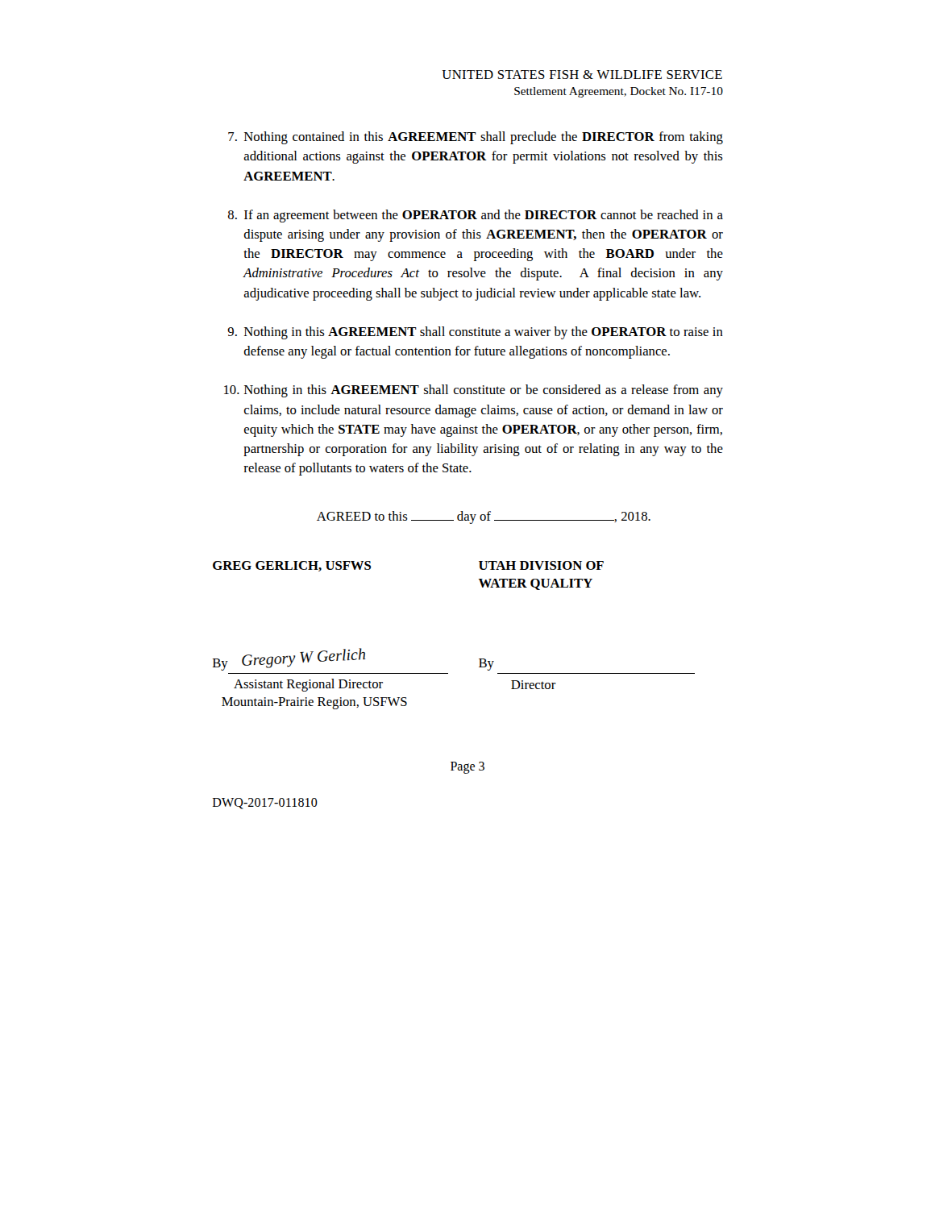UNITED STATES FISH & WILDLIFE SERVICE
Settlement Agreement, Docket No. I17-10
7. Nothing contained in this AGREEMENT shall preclude the DIRECTOR from taking additional actions against the OPERATOR for permit violations not resolved by this AGREEMENT.
8. If an agreement between the OPERATOR and the DIRECTOR cannot be reached in a dispute arising under any provision of this AGREEMENT, then the OPERATOR or the DIRECTOR may commence a proceeding with the BOARD under the Administrative Procedures Act to resolve the dispute. A final decision in any adjudicative proceeding shall be subject to judicial review under applicable state law.
9. Nothing in this AGREEMENT shall constitute a waiver by the OPERATOR to raise in defense any legal or factual contention for future allegations of noncompliance.
10. Nothing in this AGREEMENT shall constitute or be considered as a release from any claims, to include natural resource damage claims, cause of action, or demand in law or equity which the STATE may have against the OPERATOR, or any other person, firm, partnership or corporation for any liability arising out of or relating in any way to the release of pollutants to waters of the State.
AGREED to this day of , 2018.
| GREG GERLICH, USFWS | | UTAH DIVISION OF WATER QUALITY |
| By Gregory W Gerlich Assistant Regional Director Mountain-Prairie Region, USFWS | | By Director |
Page 3
DWQ-2017-011810